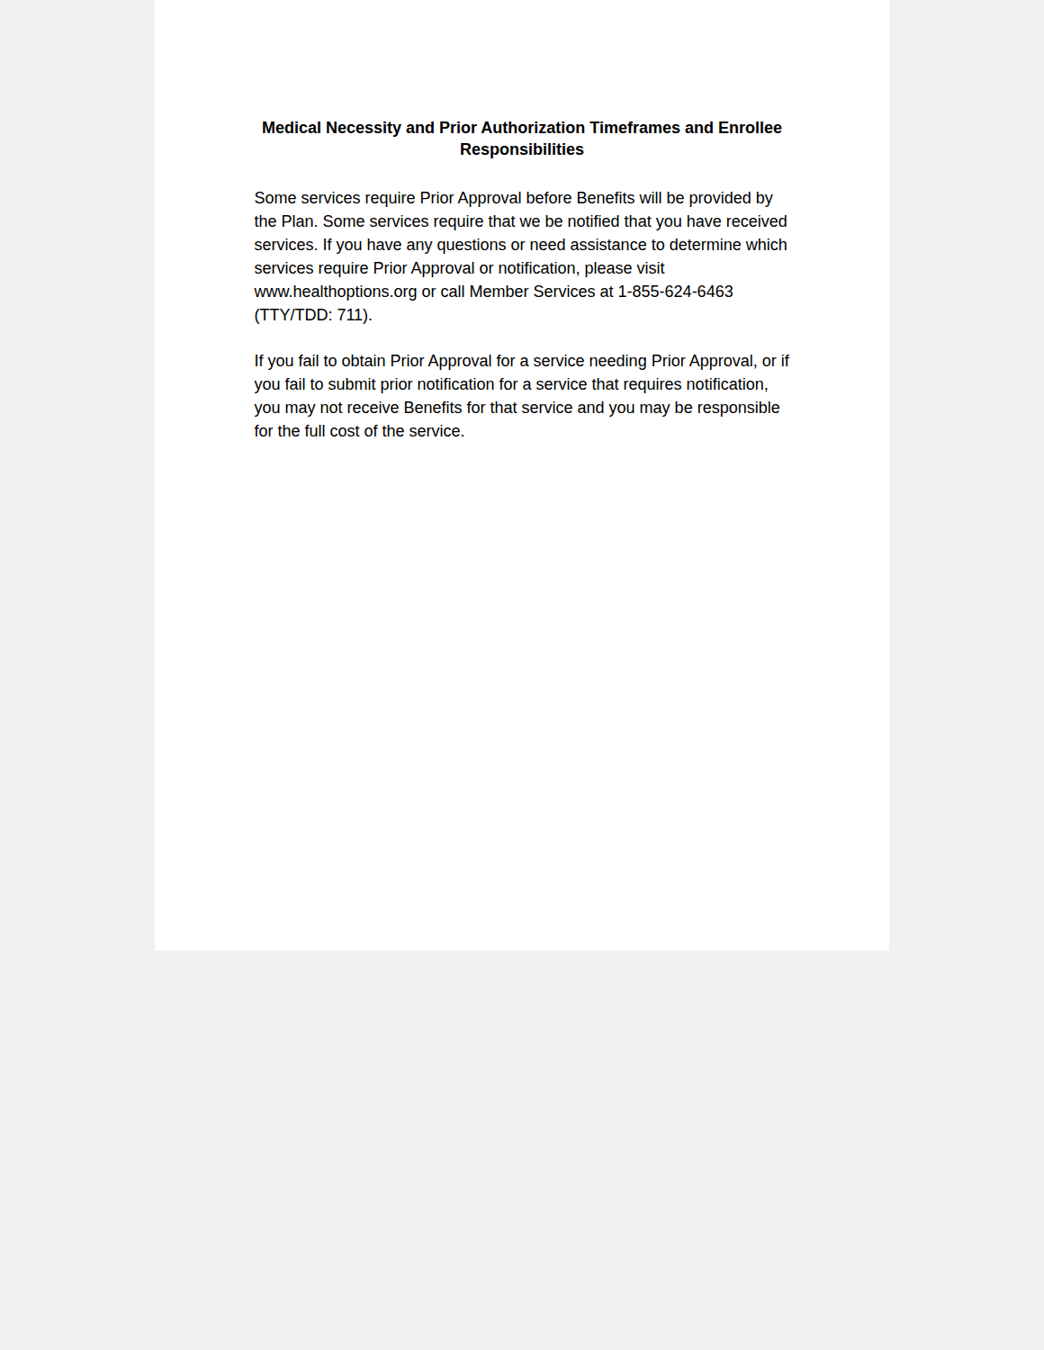Medical Necessity and Prior Authorization Timeframes and Enrollee Responsibilities
Some services require Prior Approval before Benefits will be provided by the Plan. Some services require that we be notified that you have received services. If you have any questions or need assistance to determine which services require Prior Approval or notification, please visit www.healthoptions.org or call Member Services at 1-855-624-6463 (TTY/TDD: 711).
If you fail to obtain Prior Approval for a service needing Prior Approval, or if you fail to submit prior notification for a service that requires notification, you may not receive Benefits for that service and you may be responsible for the full cost of the service.